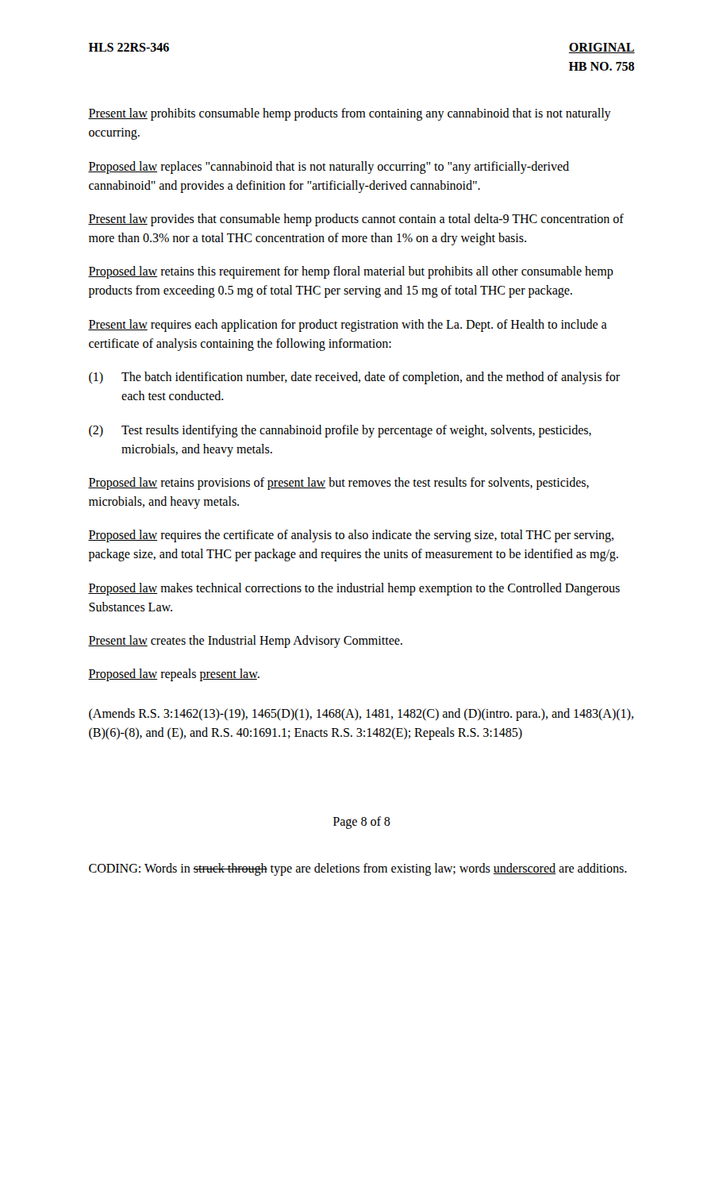HLS 22RS-346
ORIGINAL
HB NO. 758
Present law prohibits consumable hemp products from containing any cannabinoid that is not naturally occurring.
Proposed law replaces "cannabinoid that is not naturally occurring" to "any artificially-derived cannabinoid" and provides a definition for "artificially-derived cannabinoid".
Present law provides that consumable hemp products cannot contain a total delta-9 THC concentration of more than 0.3% nor a total THC concentration of more than 1% on a dry weight basis.
Proposed law retains this requirement for hemp floral material but prohibits all other consumable hemp products from exceeding 0.5 mg of total THC per serving and 15 mg of total THC per package.
Present law requires each application for product registration with the La. Dept. of Health to include a certificate of analysis containing the following information:
(1) The batch identification number, date received, date of completion, and the method of analysis for each test conducted.
(2) Test results identifying the cannabinoid profile by percentage of weight, solvents, pesticides, microbials, and heavy metals.
Proposed law retains provisions of present law but removes the test results for solvents, pesticides, microbials, and heavy metals.
Proposed law requires the certificate of analysis to also indicate the serving size, total THC per serving, package size, and total THC per package and requires the units of measurement to be identified as mg/g.
Proposed law makes technical corrections to the industrial hemp exemption to the Controlled Dangerous Substances Law.
Present law creates the Industrial Hemp Advisory Committee.
Proposed law repeals present law.
(Amends R.S. 3:1462(13)-(19), 1465(D)(1), 1468(A), 1481, 1482(C) and (D)(intro. para.), and 1483(A)(1), (B)(6)-(8), and (E), and R.S. 40:1691.1; Enacts R.S. 3:1482(E); Repeals R.S. 3:1485)
Page 8 of 8
CODING: Words in struck through type are deletions from existing law; words underscored are additions.